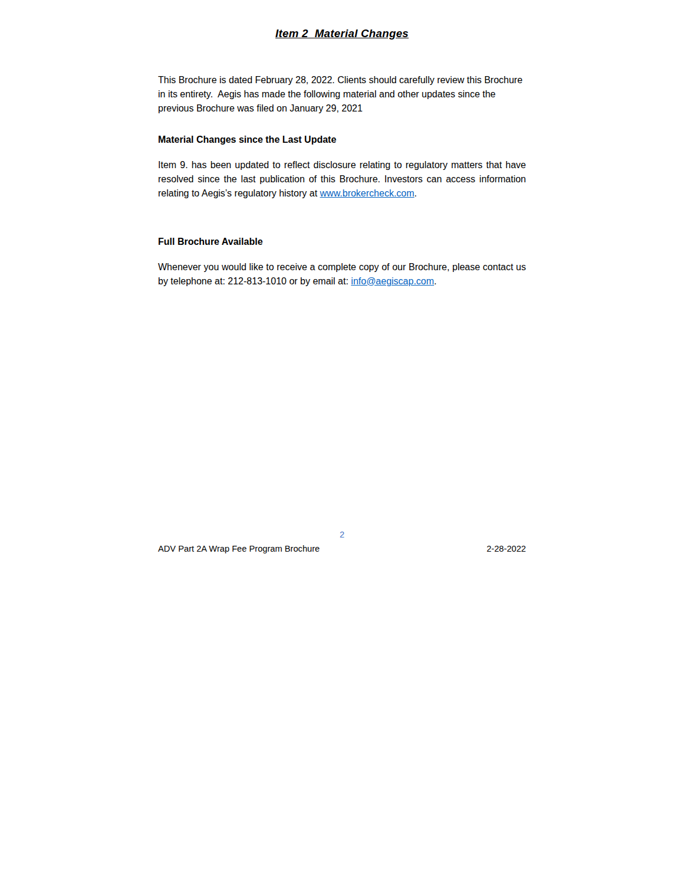Item 2 Material Changes
This Brochure is dated February 28, 2022. Clients should carefully review this Brochure in its entirety. Aegis has made the following material and other updates since the previous Brochure was filed on January 29, 2021
Material Changes since the Last Update
Item 9. has been updated to reflect disclosure relating to regulatory matters that have resolved since the last publication of this Brochure. Investors can access information relating to Aegis’s regulatory history at www.brokercheck.com.
Full Brochure Available
Whenever you would like to receive a complete copy of our Brochure, please contact us by telephone at: 212-813-1010 or by email at: info@aegiscap.com.
2
ADV Part 2A Wrap Fee Program Brochure
2-28-2022